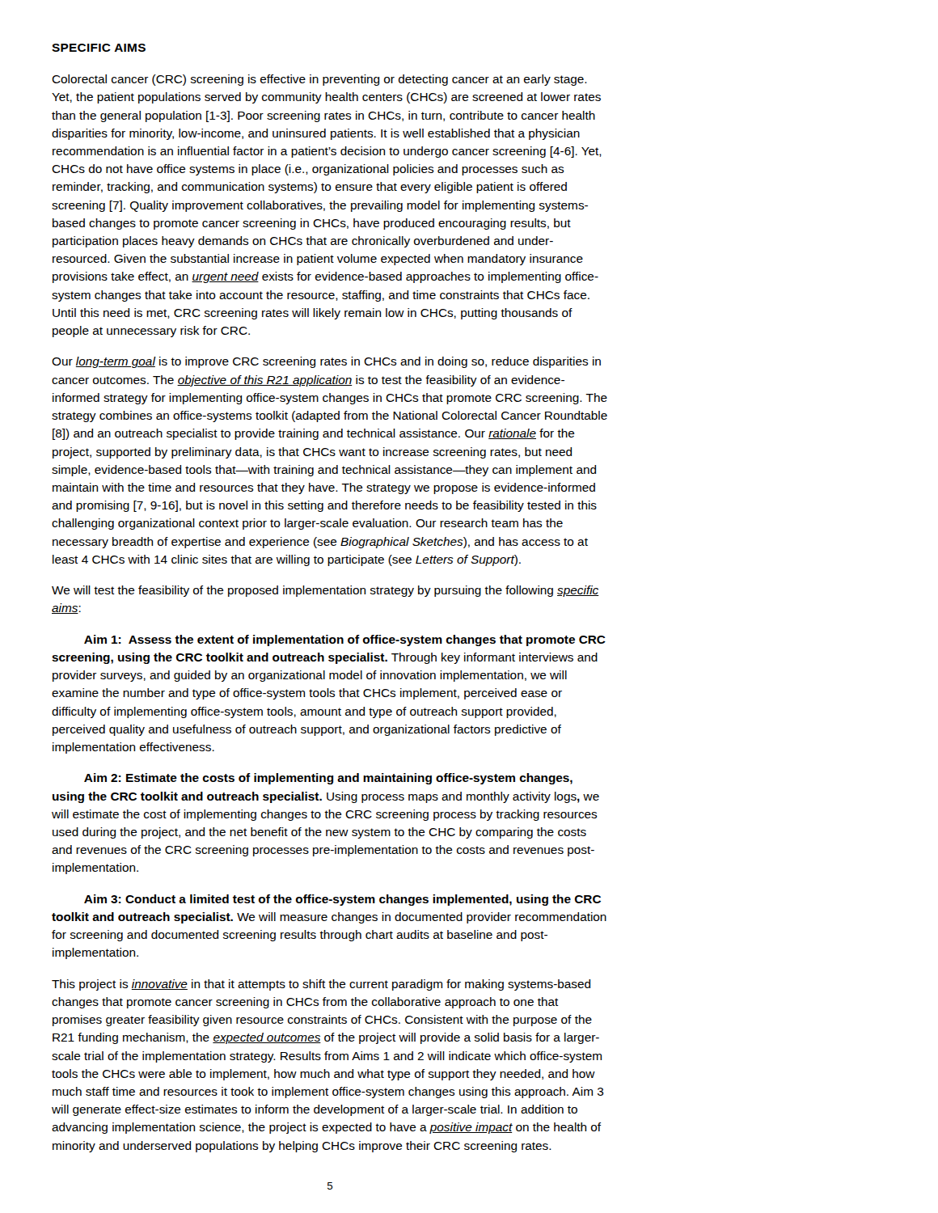SPECIFIC AIMS
Colorectal cancer (CRC) screening is effective in preventing or detecting cancer at an early stage. Yet, the patient populations served by community health centers (CHCs) are screened at lower rates than the general population [1-3]. Poor screening rates in CHCs, in turn, contribute to cancer health disparities for minority, low-income, and uninsured patients. It is well established that a physician recommendation is an influential factor in a patient’s decision to undergo cancer screening [4-6]. Yet, CHCs do not have office systems in place (i.e., organizational policies and processes such as reminder, tracking, and communication systems) to ensure that every eligible patient is offered screening [7]. Quality improvement collaboratives, the prevailing model for implementing systems-based changes to promote cancer screening in CHCs, have produced encouraging results, but participation places heavy demands on CHCs that are chronically overburdened and under-resourced. Given the substantial increase in patient volume expected when mandatory insurance provisions take effect, an urgent need exists for evidence-based approaches to implementing office-system changes that take into account the resource, staffing, and time constraints that CHCs face. Until this need is met, CRC screening rates will likely remain low in CHCs, putting thousands of people at unnecessary risk for CRC.
Our long-term goal is to improve CRC screening rates in CHCs and in doing so, reduce disparities in cancer outcomes. The objective of this R21 application is to test the feasibility of an evidence-informed strategy for implementing office-system changes in CHCs that promote CRC screening. The strategy combines an office-systems toolkit (adapted from the National Colorectal Cancer Roundtable [8]) and an outreach specialist to provide training and technical assistance. Our rationale for the project, supported by preliminary data, is that CHCs want to increase screening rates, but need simple, evidence-based tools that—with training and technical assistance—they can implement and maintain with the time and resources that they have. The strategy we propose is evidence-informed and promising [7, 9-16], but is novel in this setting and therefore needs to be feasibility tested in this challenging organizational context prior to larger-scale evaluation. Our research team has the necessary breadth of expertise and experience (see Biographical Sketches), and has access to at least 4 CHCs with 14 clinic sites that are willing to participate (see Letters of Support).
We will test the feasibility of the proposed implementation strategy by pursuing the following specific aims:
Aim 1: Assess the extent of implementation of office-system changes that promote CRC screening, using the CRC toolkit and outreach specialist. Through key informant interviews and provider surveys, and guided by an organizational model of innovation implementation, we will examine the number and type of office-system tools that CHCs implement, perceived ease or difficulty of implementing office-system tools, amount and type of outreach support provided, perceived quality and usefulness of outreach support, and organizational factors predictive of implementation effectiveness.
Aim 2: Estimate the costs of implementing and maintaining office-system changes, using the CRC toolkit and outreach specialist. Using process maps and monthly activity logs, we will estimate the cost of implementing changes to the CRC screening process by tracking resources used during the project, and the net benefit of the new system to the CHC by comparing the costs and revenues of the CRC screening processes pre-implementation to the costs and revenues post-implementation.
Aim 3: Conduct a limited test of the office-system changes implemented, using the CRC toolkit and outreach specialist. We will measure changes in documented provider recommendation for screening and documented screening results through chart audits at baseline and post-implementation.
This project is innovative in that it attempts to shift the current paradigm for making systems-based changes that promote cancer screening in CHCs from the collaborative approach to one that promises greater feasibility given resource constraints of CHCs. Consistent with the purpose of the R21 funding mechanism, the expected outcomes of the project will provide a solid basis for a larger-scale trial of the implementation strategy. Results from Aims 1 and 2 will indicate which office-system tools the CHCs were able to implement, how much and what type of support they needed, and how much staff time and resources it took to implement office-system changes using this approach. Aim 3 will generate effect-size estimates to inform the development of a larger-scale trial. In addition to advancing implementation science, the project is expected to have a positive impact on the health of minority and underserved populations by helping CHCs improve their CRC screening rates.
5